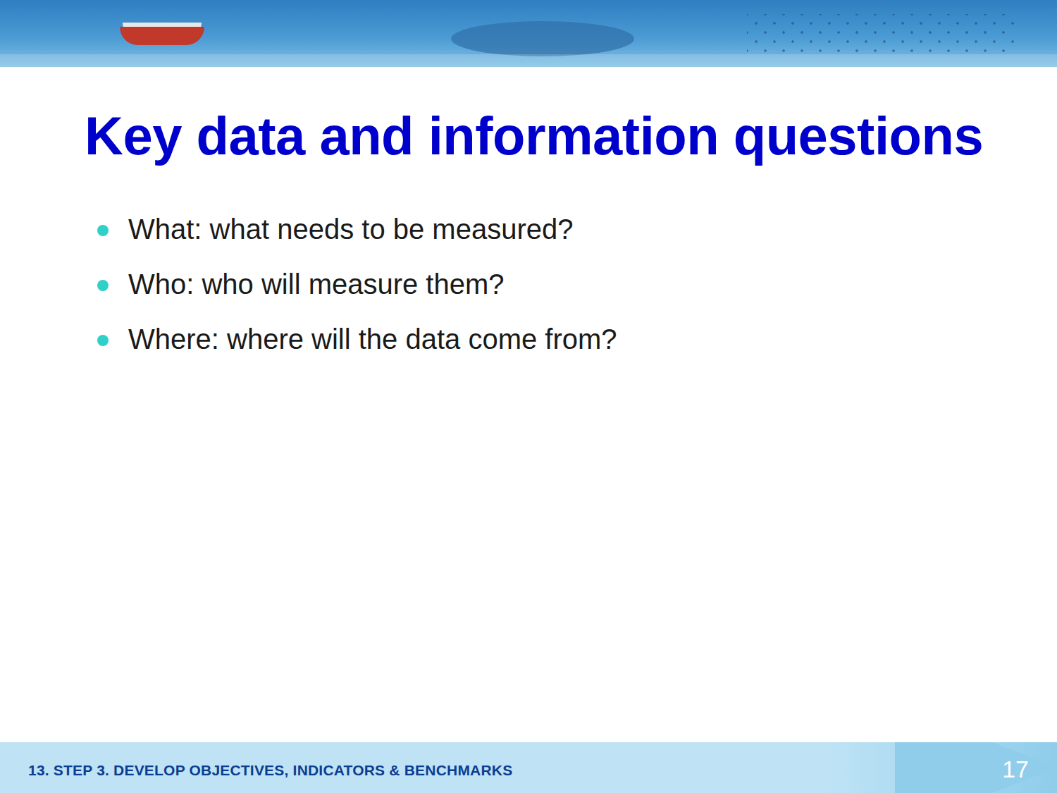Key data and information questions
What: what needs to be measured?
Who: who will measure them?
Where: where will the data come from?
13. STEP 3. DEVELOP OBJECTIVES, INDICATORS & BENCHMARKS
17